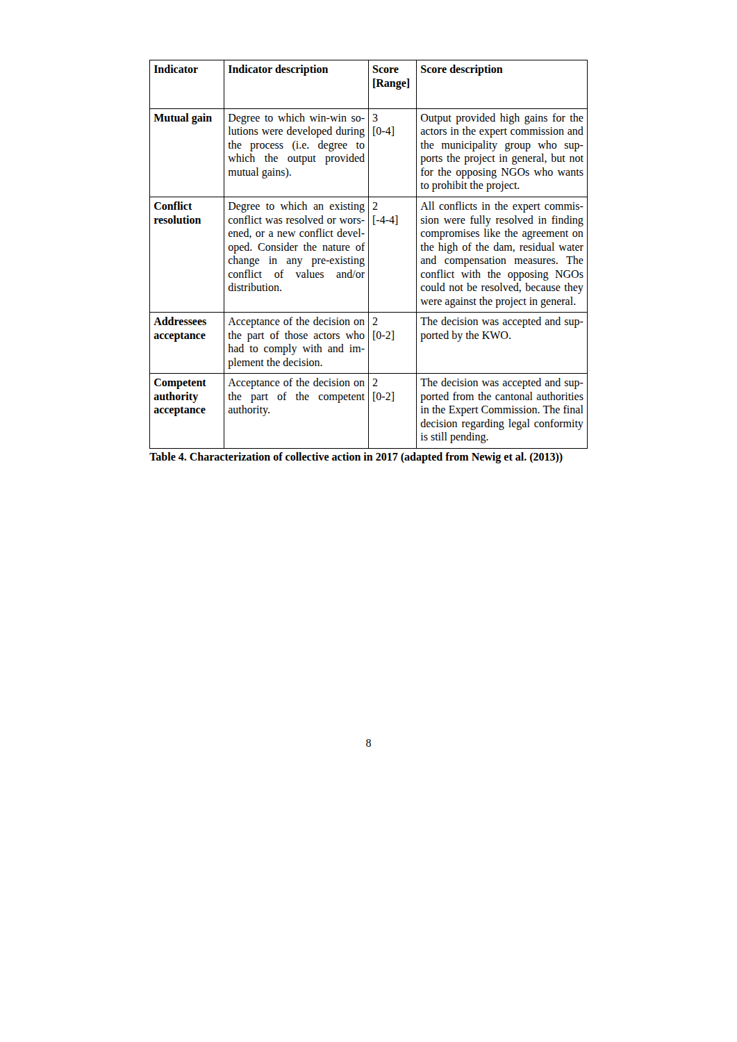| Indicator | Indicator description | Score [Range] | Score description |
| --- | --- | --- | --- |
| Mutual gain | Degree to which win-win solutions were developed during the process (i.e. degree to which the output provided mutual gains). | 3 [0-4] | Output provided high gains for the actors in the expert commission and the municipality group who supports the project in general, but not for the opposing NGOs who wants to prohibit the project. |
| Conflict resolution | Degree to which an existing conflict was resolved or worsened, or a new conflict developed. Consider the nature of change in any pre-existing conflict of values and/or distribution. | 2 [-4-4] | All conflicts in the expert commission were fully resolved in finding compromises like the agreement on the high of the dam, residual water and compensation measures. The conflict with the opposing NGOs could not be resolved, because they were against the project in general. |
| Addressees acceptance | Acceptance of the decision on the part of those actors who had to comply with and implement the decision. | 2 [0-2] | The decision was accepted and supported by the KWO. |
| Competent authority acceptance | Acceptance of the decision on the part of the competent authority. | 2 [0-2] | The decision was accepted and supported from the cantonal authorities in the Expert Commission. The final decision regarding legal conformity is still pending. |
Table 4. Characterization of collective action in 2017 (adapted from Newig et al. (2013))
8